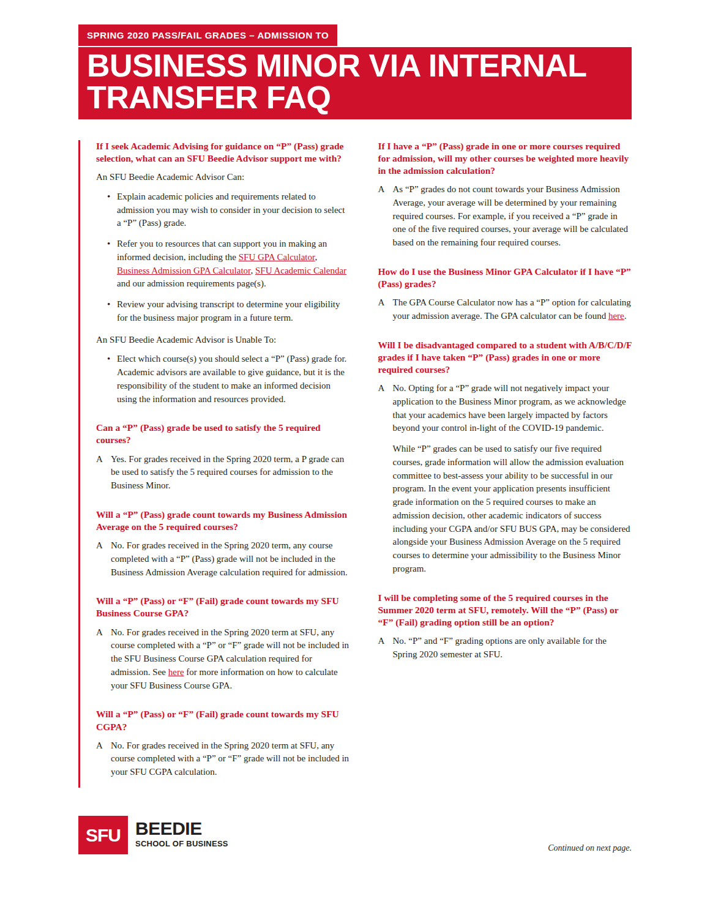Spring 2020 Pass/Fail Grades – Admission to
Business Minor via Internal Transfer FAQ
If I seek Academic Advising for guidance on “P” (Pass) grade selection, what can an SFU Beedie Advisor support me with?
An SFU Beedie Academic Advisor Can:
Explain academic policies and requirements related to admission you may wish to consider in your decision to select a “P” (Pass) grade.
Refer you to resources that can support you in making an informed decision, including the SFU GPA Calculator, Business Admission GPA Calculator, SFU Academic Calendar and our admission requirements page(s).
Review your advising transcript to determine your eligibility for the business major program in a future term.
An SFU Beedie Academic Advisor is Unable To:
Elect which course(s) you should select a “P” (Pass) grade for. Academic advisors are available to give guidance, but it is the responsibility of the student to make an informed decision using the information and resources provided.
Can a “P” (Pass) grade be used to satisfy the 5 required courses?
A
Yes. For grades received in the Spring 2020 term, a P grade can be used to satisfy the 5 required courses for admission to the Business Minor.
Will a “P” (Pass) grade count towards my Business Admission Average on the 5 required courses?
A
No. For grades received in the Spring 2020 term, any course completed with a “P” (Pass) grade will not be included in the Business Admission Average calculation required for admission.
Will a “P” (Pass) or “F” (Fail) grade count towards my SFU Business Course GPA?
A
No. For grades received in the Spring 2020 term at SFU, any course completed with a “P” or “F” grade will not be included in the SFU Business Course GPA calculation required for admission. See here for more information on how to calculate your SFU Business Course GPA.
Will a “P” (Pass) or “F” (Fail) grade count towards my SFU CGPA?
A
No. For grades received in the Spring 2020 term at SFU, any course completed with a “P” or “F” grade will not be included in your SFU CGPA calculation.
If I have a “P” (Pass) grade in one or more courses required for admission, will my other courses be weighted more heavily in the admission calculation?
A
As “P” grades do not count towards your Business Admission Average, your average will be determined by your remaining required courses. For example, if you received a “P” grade in one of the five required courses, your average will be calculated based on the remaining four required courses.
How do I use the Business Minor GPA Calculator if I have “P” (Pass) grades?
A
The GPA Course Calculator now has a “P” option for calculating your admission average. The GPA calculator can be found here.
Will I be disadvantaged compared to a student with A/B/C/D/F grades if I have taken “P” (Pass) grades in one or more required courses?
A
No. Opting for a “P” grade will not negatively impact your application to the Business Minor program, as we acknowledge that your academics have been largely impacted by factors beyond your control in-light of the COVID-19 pandemic.
While “P” grades can be used to satisfy our five required courses, grade information will allow the admission evaluation committee to best-assess your ability to be successful in our program. In the event your application presents insufficient grade information on the 5 required courses to make an admission decision, other academic indicators of success including your CGPA and/or SFU BUS GPA, may be considered alongside your Business Admission Average on the 5 required courses to determine your admissibility to the Business Minor program.
I will be completing some of the 5 required courses in the Summer 2020 term at SFU, remotely. Will the “P” (Pass) or “F” (Fail) grading option still be an option?
A
No. “P” and “F” grading options are only available for the Spring 2020 semester at SFU.
SFU
BEEDIE SCHOOL OF BUSINESS
Continued on next page.